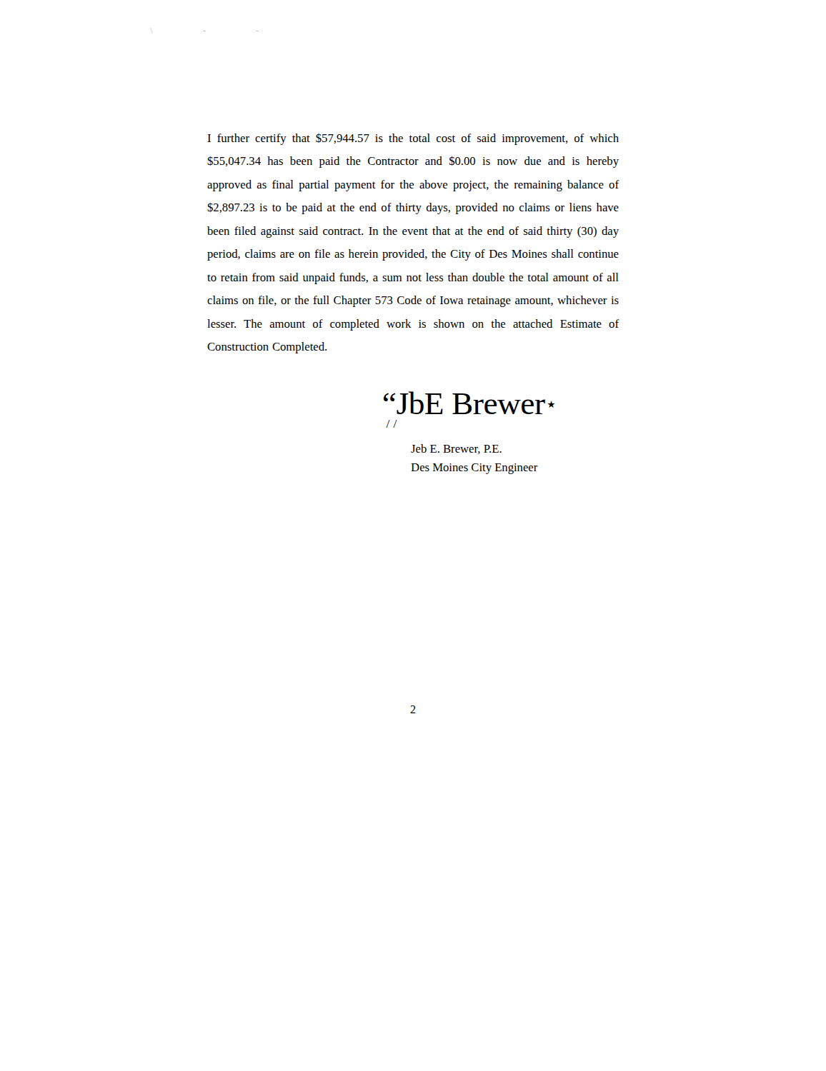\ - -
I further certify that $57,944.57 is the total cost of said improvement, of which $55,047.34 has been paid the Contractor and $0.00 is now due and is hereby approved as final partial payment for the above project, the remaining balance of $2,897.23 is to be paid at the end of thirty days, provided no claims or liens have been filed against said contract. In the event that at the end of said thirty (30) day period, claims are on file as herein provided, the City of Des Moines shall continue to retain from said unpaid funds, a sum not less than double the total amount of all claims on file, or the full Chapter 573 Code of Iowa retainage amount, whichever is lesser. The amount of completed work is shown on the attached Estimate of Construction Completed.
“JbE Brewer⋆
/ /
Jeb E. Brewer, P.E.
Des Moines City Engineer
2